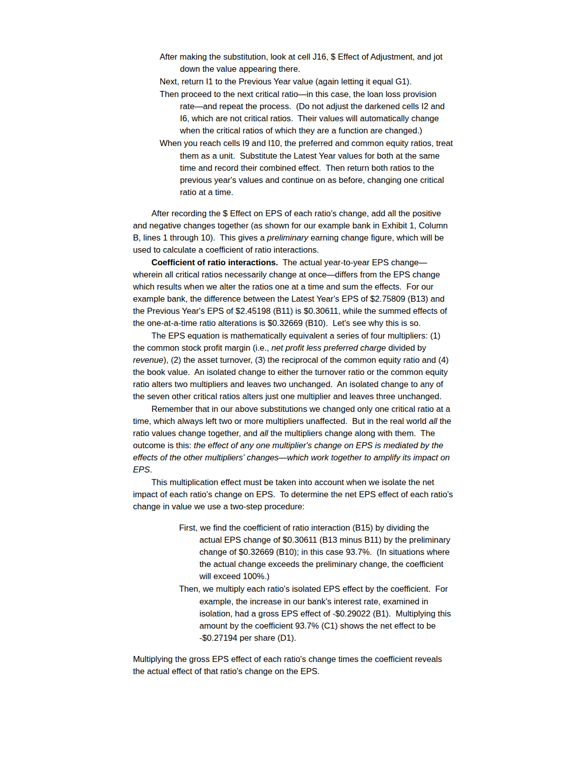After making the substitution, look at cell J16, $ Effect of Adjustment, and jot down the value appearing there.
Next, return I1 to the Previous Year value (again letting it equal G1).
Then proceed to the next critical ratio—in this case, the loan loss provision rate—and repeat the process. (Do not adjust the darkened cells I2 and I6, which are not critical ratios. Their values will automatically change when the critical ratios of which they are a function are changed.)
When you reach cells I9 and I10, the preferred and common equity ratios, treat them as a unit. Substitute the Latest Year values for both at the same time and record their combined effect. Then return both ratios to the previous year's values and continue on as before, changing one critical ratio at a time.
After recording the $ Effect on EPS of each ratio's change, add all the positive and negative changes together (as shown for our example bank in Exhibit 1, Column B, lines 1 through 10). This gives a preliminary earning change figure, which will be used to calculate a coefficient of ratio interactions.
Coefficient of ratio interactions. The actual year-to-year EPS change—wherein all critical ratios necessarily change at once—differs from the EPS change which results when we alter the ratios one at a time and sum the effects. For our example bank, the difference between the Latest Year's EPS of $2.75809 (B13) and the Previous Year's EPS of $2.45198 (B11) is $0.30611, while the summed effects of the one-at-a-time ratio alterations is $0.32669 (B10). Let's see why this is so.
The EPS equation is mathematically equivalent a series of four multipliers: (1) the common stock profit margin (i.e., net profit less preferred charge divided by revenue), (2) the asset turnover, (3) the reciprocal of the common equity ratio and (4) the book value. An isolated change to either the turnover ratio or the common equity ratio alters two multipliers and leaves two unchanged. An isolated change to any of the seven other critical ratios alters just one multiplier and leaves three unchanged.
Remember that in our above substitutions we changed only one critical ratio at a time, which always left two or more multipliers unaffected. But in the real world all the ratio values change together, and all the multipliers change along with them. The outcome is this: the effect of any one multiplier's change on EPS is mediated by the effects of the other multipliers' changes—which work together to amplify its impact on EPS.
This multiplication effect must be taken into account when we isolate the net impact of each ratio's change on EPS. To determine the net EPS effect of each ratio's change in value we use a two-step procedure:
First, we find the coefficient of ratio interaction (B15) by dividing the actual EPS change of $0.30611 (B13 minus B11) by the preliminary change of $0.32669 (B10); in this case 93.7%. (In situations where the actual change exceeds the preliminary change, the coefficient will exceed 100%.)
Then, we multiply each ratio's isolated EPS effect by the coefficient. For example, the increase in our bank's interest rate, examined in isolation, had a gross EPS effect of -$0.29022 (B1). Multiplying this amount by the coefficient 93.7% (C1) shows the net effect to be -$0.27194 per share (D1).
Multiplying the gross EPS effect of each ratio's change times the coefficient reveals the actual effect of that ratio's change on the EPS.